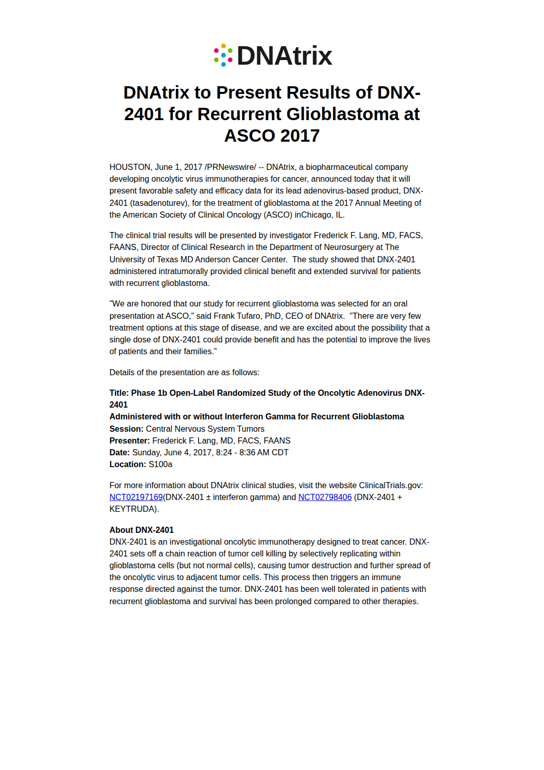DNAtrix
DNAtrix to Present Results of DNX-2401 for Recurrent Glioblastoma at ASCO 2017
HOUSTON, June 1, 2017 /PRNewswire/ -- DNAtrix, a biopharmaceutical company developing oncolytic virus immunotherapies for cancer, announced today that it will present favorable safety and efficacy data for its lead adenovirus-based product, DNX-2401 (tasadenoturev), for the treatment of glioblastoma at the 2017 Annual Meeting of the American Society of Clinical Oncology (ASCO) inChicago, IL.
The clinical trial results will be presented by investigator Frederick F. Lang, MD, FACS, FAANS, Director of Clinical Research in the Department of Neurosurgery at The University of Texas MD Anderson Cancer Center. The study showed that DNX-2401 administered intratumorally provided clinical benefit and extended survival for patients with recurrent glioblastoma.
"We are honored that our study for recurrent glioblastoma was selected for an oral presentation at ASCO," said Frank Tufaro, PhD, CEO of DNAtrix. "There are very few treatment options at this stage of disease, and we are excited about the possibility that a single dose of DNX-2401 could provide benefit and has the potential to improve the lives of patients and their families."
Details of the presentation are as follows:
Title: Phase 1b Open-Label Randomized Study of the Oncolytic Adenovirus DNX-2401
Administered with or without Interferon Gamma for Recurrent Glioblastoma
Session: Central Nervous System Tumors
Presenter: Frederick F. Lang, MD, FACS, FAANS
Date: Sunday, June 4, 2017, 8:24 - 8:36 AM CDT
Location: S100a
For more information about DNAtrix clinical studies, visit the website ClinicalTrials.gov: NCT02197169(DNX-2401 ± interferon gamma) and NCT02798406 (DNX-2401 + KEYTRUDA).
About DNX-2401
DNX-2401 is an investigational oncolytic immunotherapy designed to treat cancer. DNX-2401 sets off a chain reaction of tumor cell killing by selectively replicating within glioblastoma cells (but not normal cells), causing tumor destruction and further spread of the oncolytic virus to adjacent tumor cells. This process then triggers an immune response directed against the tumor. DNX-2401 has been well tolerated in patients with recurrent glioblastoma and survival has been prolonged compared to other therapies.